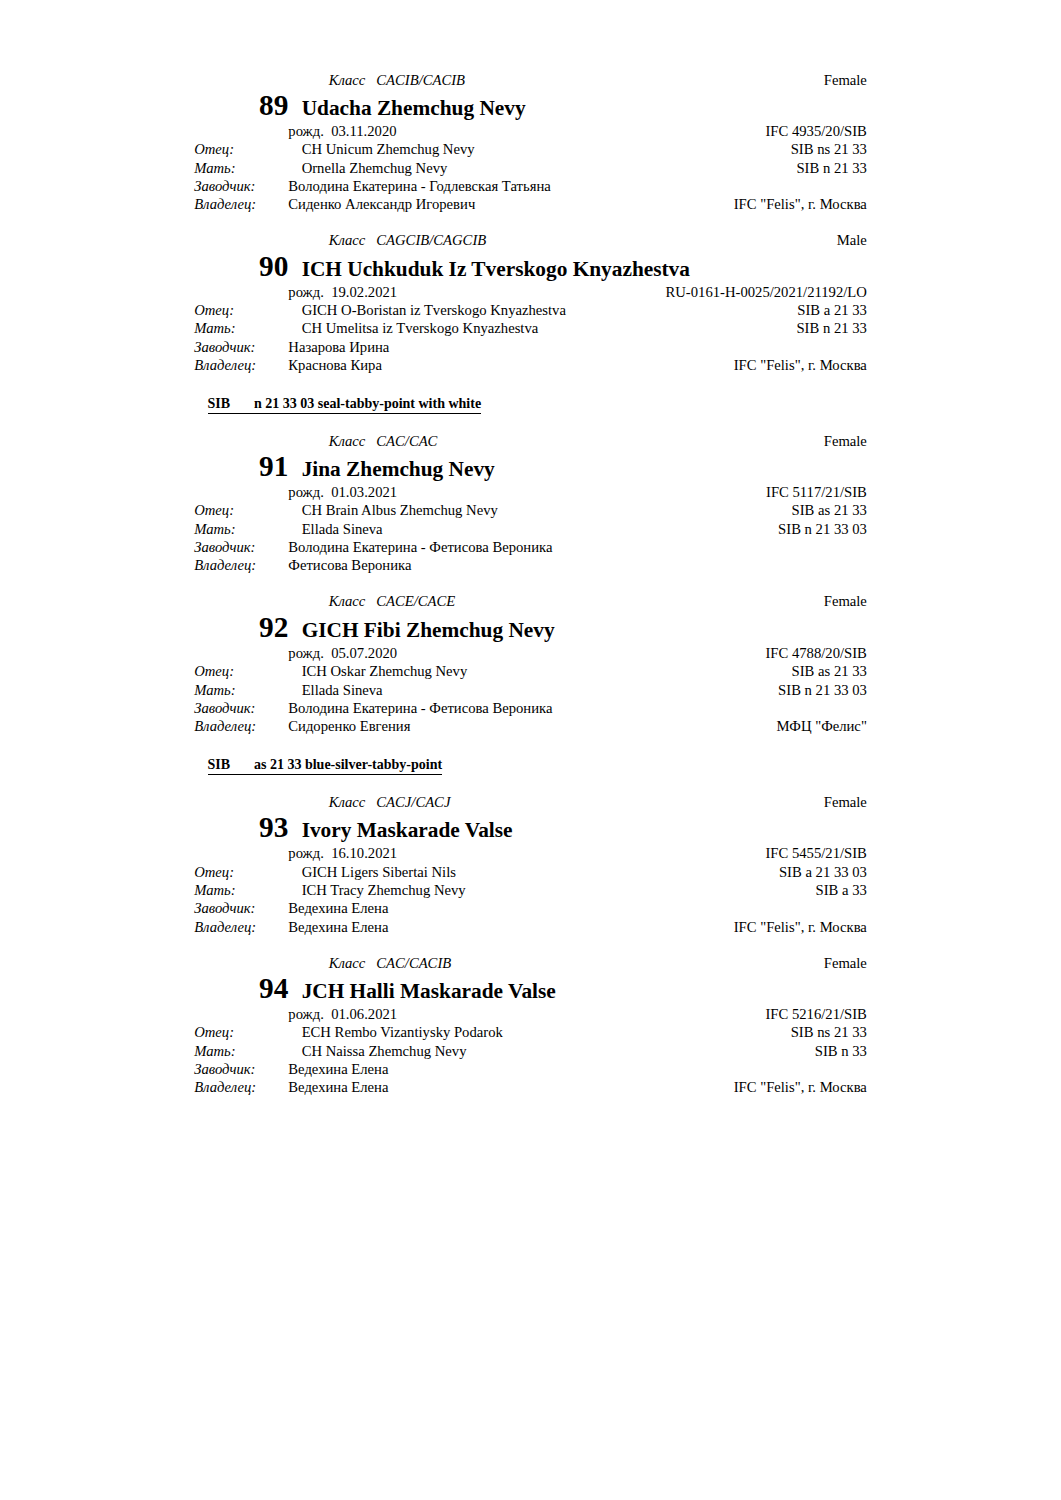Класс CACIB/CACIB
Female
89
Udacha Zhemchug Nevy
| | рожд. 03.11.2020 | IFC 4935/20/SIB |
| Отец: | CH Unicum Zhemchug Nevy | SIB ns 21 33 |
| Мать: | Ornella Zhemchug Nevy | SIB n 21 33 |
| Заводчик: | Володина Екатерина - Годлевская Татьяна | |
| Владелец: | Сиденко Александр Игоревич | IFC "Felis", г. Москва |
Класс CAGCIB/CAGCIB
Male
90
ICH Uchkuduk Iz Tverskogo Knyazhestva
| | рожд. 19.02.2021 | RU-0161-H-0025/2021/21192/LO |
| Отец: | GICH O-Boristan iz Tverskogo Knyazhestva | SIB a 21 33 |
| Мать: | CH Umelitsa iz Tverskogo Knyazhestva | SIB n 21 33 |
| Заводчик: | Назарова Ирина | |
| Владелец: | Краснова Кира | IFC "Felis", г. Москва |
SIB n 21 33 03 seal-tabby-point with white
Класс CAC/CAC
Female
91
Jina Zhemchug Nevy
| | рожд. 01.03.2021 | IFC 5117/21/SIB |
| Отец: | CH Brain Albus Zhemchug Nevy | SIB as 21 33 |
| Мать: | Ellada Sineva | SIB n 21 33 03 |
| Заводчик: | Володина Екатерина - Фетисова Вероника | |
| Владелец: | Фетисова Вероника | |
Класс CACE/CACE
Female
92
GICH Fibi Zhemchug Nevy
| | рожд. 05.07.2020 | IFC 4788/20/SIB |
| Отец: | ICH Oskar Zhemchug Nevy | SIB as 21 33 |
| Мать: | Ellada Sineva | SIB n 21 33 03 |
| Заводчик: | Володина Екатерина - Фетисова Вероника | |
| Владелец: | Сидоренко Евгения | МФЦ "Фелис" |
SIB as 21 33 blue-silver-tabby-point
Класс CACJ/CACJ
Female
93
Ivory Maskarade Valse
| | рожд. 16.10.2021 | IFC 5455/21/SIB |
| Отец: | GICH Ligers Sibertai Nils | SIB a 21 33 03 |
| Мать: | ICH Tracy Zhemchug Nevy | SIB a 33 |
| Заводчик: | Ведехина Елена | |
| Владелец: | Ведехина Елена | IFC "Felis", г. Москва |
Класс CAC/CACIB
Female
94
JCH Halli Maskarade Valse
| | рожд. 01.06.2021 | IFC 5216/21/SIB |
| Отец: | ECH Rembo Vizantiysky Podarok | SIB ns 21 33 |
| Мать: | CH Naissa Zhemchug Nevy | SIB n 33 |
| Заводчик: | Ведехина Елена | |
| Владелец: | Ведехина Елена | IFC "Felis", г. Москва |